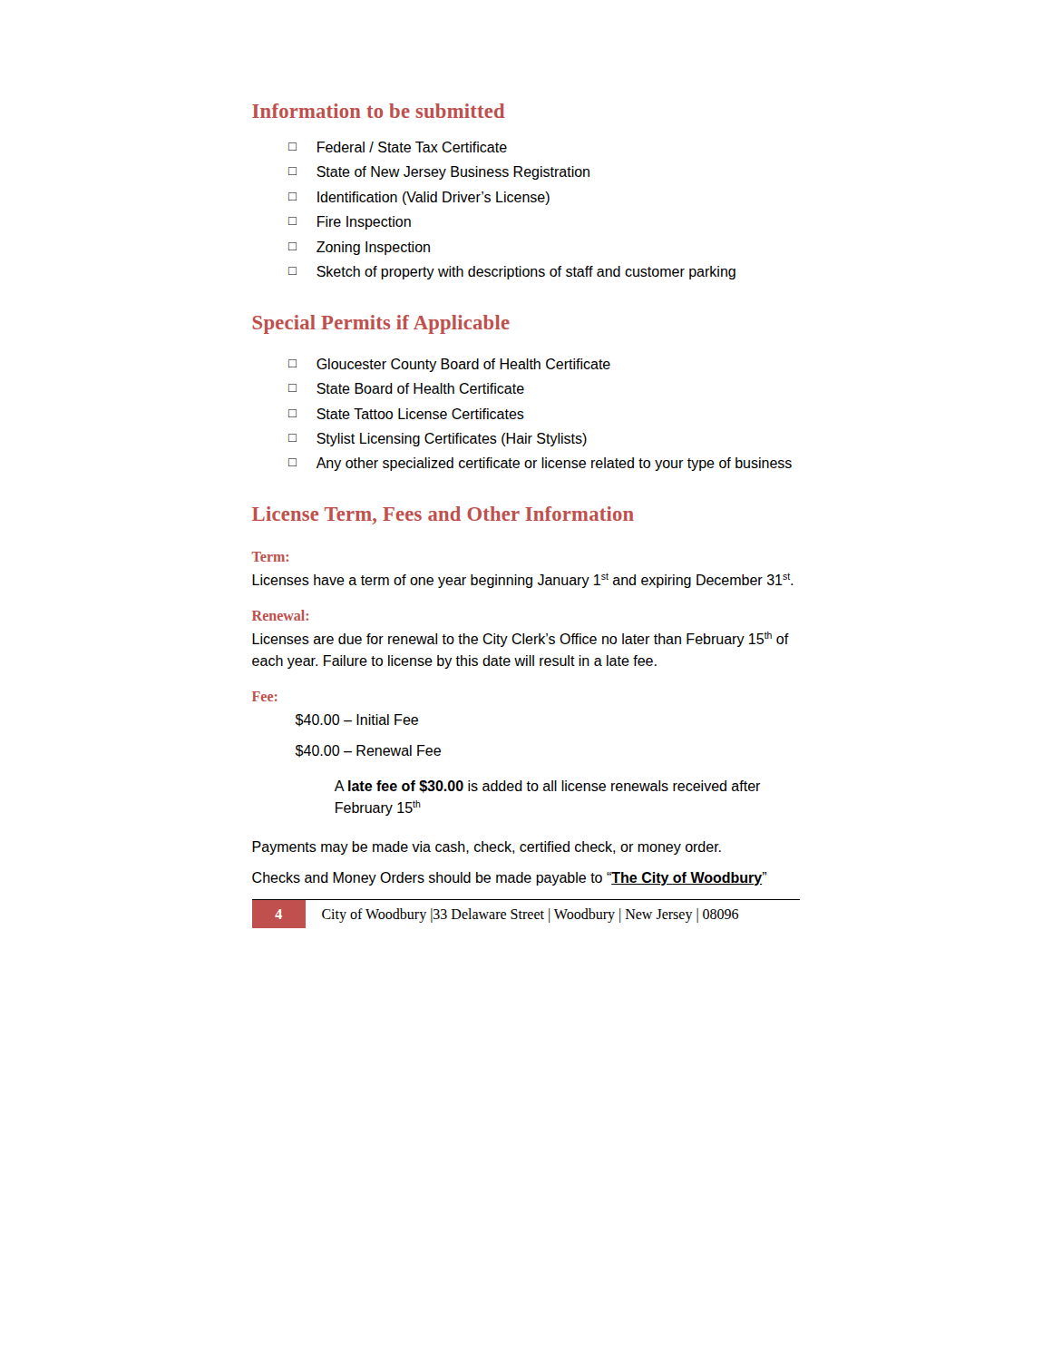Information to be submitted
Federal / State Tax Certificate
State of New Jersey Business Registration
Identification (Valid Driver’s License)
Fire Inspection
Zoning Inspection
Sketch of property with descriptions of staff and customer parking
Special Permits if Applicable
Gloucester County Board of Health Certificate
State Board of Health Certificate
State Tattoo License Certificates
Stylist Licensing Certificates (Hair Stylists)
Any other specialized certificate or license related to your type of business
License Term, Fees and Other Information
Term:
Licenses have a term of one year beginning January 1st and expiring December 31st.
Renewal:
Licenses are due for renewal to the City Clerk’s Office no later than February 15th of each year. Failure to license by this date will result in a late fee.
Fee:
$40.00 – Initial Fee
$40.00 – Renewal Fee
A late fee of $30.00 is added to all license renewals received after February 15th
Payments may be made via cash, check, certified check, or money order.
Checks and Money Orders should be made payable to “The City of Woodbury”
4
City of Woodbury |33 Delaware Street | Woodbury | New Jersey | 08096